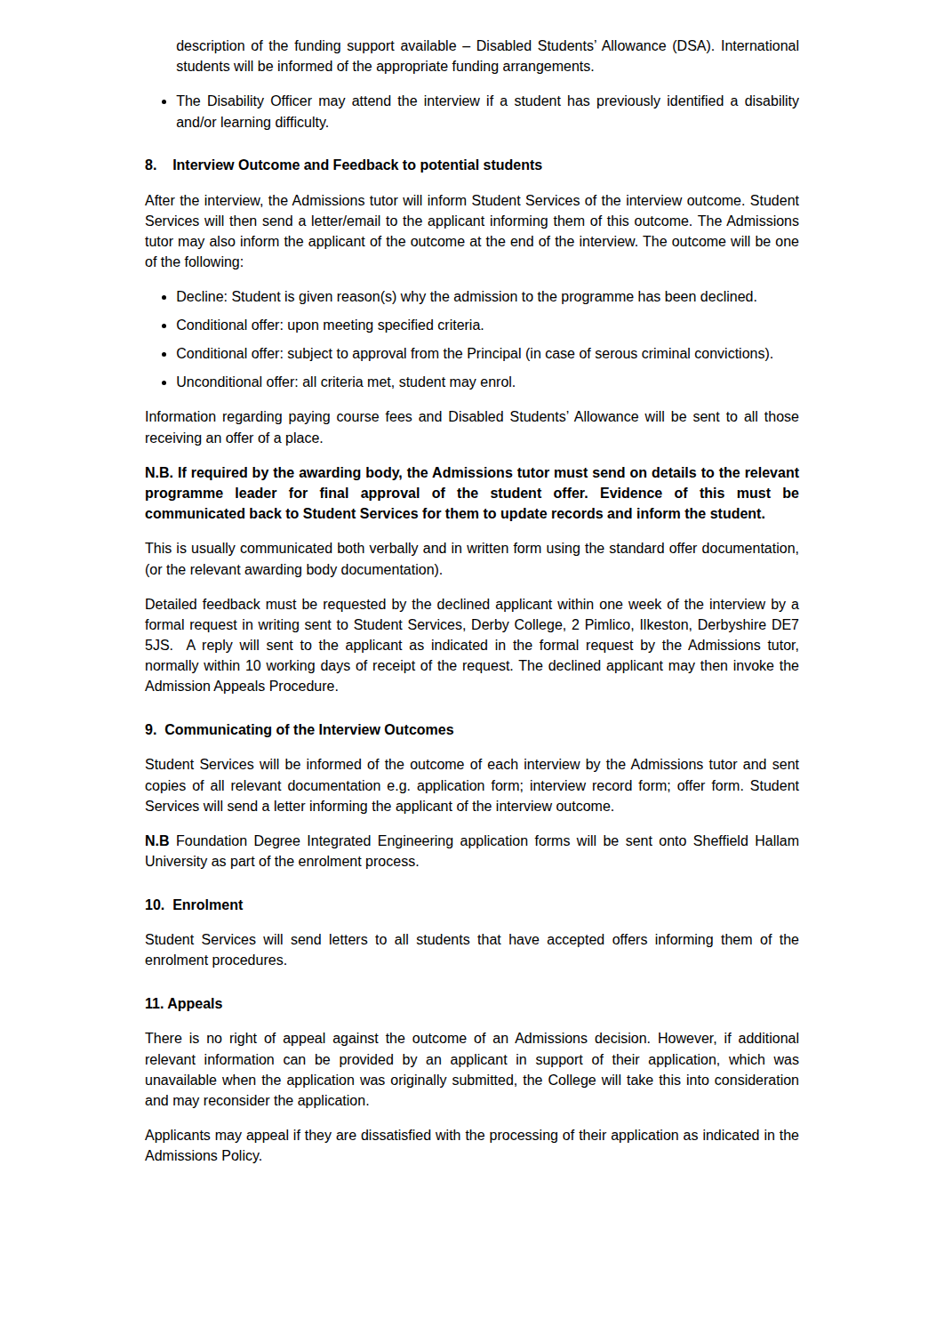description of the funding support available – Disabled Students’ Allowance (DSA). International students will be informed of the appropriate funding arrangements.
The Disability Officer may attend the interview if a student has previously identified a disability and/or learning difficulty.
8. Interview Outcome and Feedback to potential students
After the interview, the Admissions tutor will inform Student Services of the interview outcome. Student Services will then send a letter/email to the applicant informing them of this outcome. The Admissions tutor may also inform the applicant of the outcome at the end of the interview. The outcome will be one of the following:
Decline: Student is given reason(s) why the admission to the programme has been declined.
Conditional offer: upon meeting specified criteria.
Conditional offer: subject to approval from the Principal (in case of serous criminal convictions).
Unconditional offer: all criteria met, student may enrol.
Information regarding paying course fees and Disabled Students’ Allowance will be sent to all those receiving an offer of a place.
N.B. If required by the awarding body, the Admissions tutor must send on details to the relevant programme leader for final approval of the student offer. Evidence of this must be communicated back to Student Services for them to update records and inform the student.
This is usually communicated both verbally and in written form using the standard offer documentation, (or the relevant awarding body documentation).
Detailed feedback must be requested by the declined applicant within one week of the interview by a formal request in writing sent to Student Services, Derby College, 2 Pimlico, Ilkeston, Derbyshire DE7 5JS. A reply will sent to the applicant as indicated in the formal request by the Admissions tutor, normally within 10 working days of receipt of the request. The declined applicant may then invoke the Admission Appeals Procedure.
9. Communicating of the Interview Outcomes
Student Services will be informed of the outcome of each interview by the Admissions tutor and sent copies of all relevant documentation e.g. application form; interview record form; offer form. Student Services will send a letter informing the applicant of the interview outcome.
N.B Foundation Degree Integrated Engineering application forms will be sent onto Sheffield Hallam University as part of the enrolment process.
10. Enrolment
Student Services will send letters to all students that have accepted offers informing them of the enrolment procedures.
11. Appeals
There is no right of appeal against the outcome of an Admissions decision. However, if additional relevant information can be provided by an applicant in support of their application, which was unavailable when the application was originally submitted, the College will take this into consideration and may reconsider the application.
Applicants may appeal if they are dissatisfied with the processing of their application as indicated in the Admissions Policy.